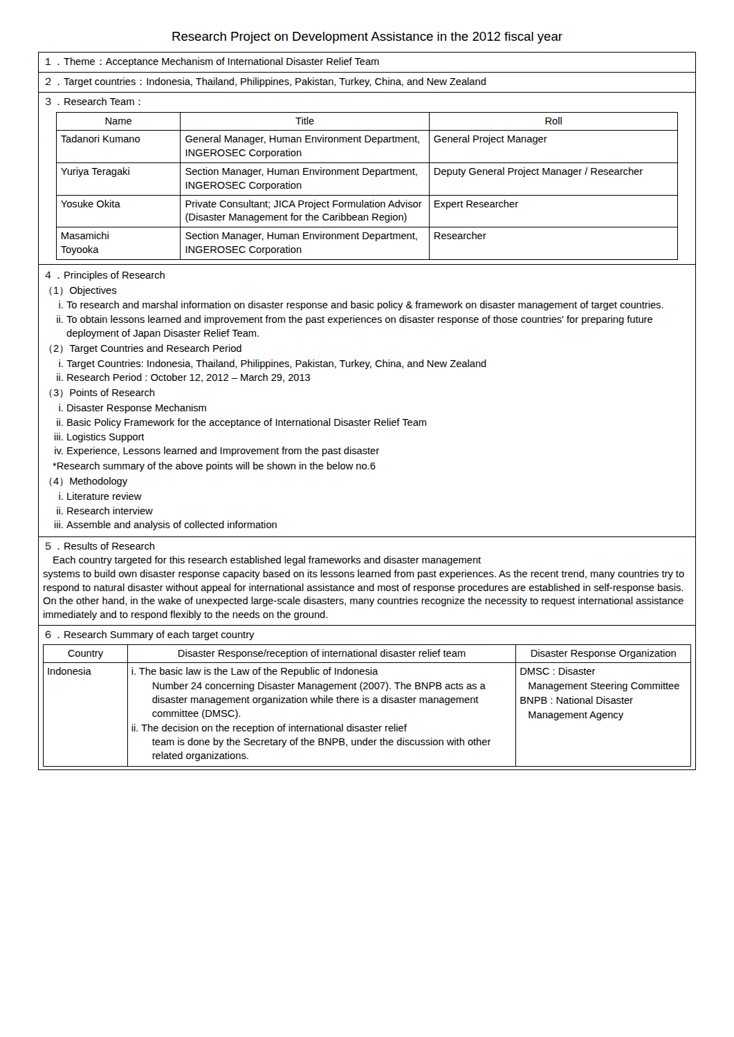Research Project on Development Assistance in the 2012 fiscal year
| １．Theme：Acceptance Mechanism of International Disaster Relief Team |
| ２．Target countries：Indonesia, Thailand, Philippines, Pakistan, Turkey, China, and New Zealand |
| ３．Research Team： / Name / Title / Roll / / --- / --- / --- / / Tadanori Kumano / General Manager, Human Environment Department, INGEROSEC Corporation / General Project Manager / / Yuriya Teragaki / Section Manager, Human Environment Department, INGEROSEC Corporation / Deputy General Project Manager / Researcher / / Yosuke Okita / Private Consultant; JICA Project Formulation Advisor (Disaster Management for the Caribbean Region) / Expert Researcher / / Masamichi Toyooka / Section Manager, Human Environment Department, INGEROSEC Corporation / Researcher / |
| ４．Principles of Research （1）Objectives To research and marshal information on disaster response and basic policy & framework on disaster management of target countries. To obtain lessons learned and improvement from the past experiences on disaster response of those countries' for preparing future deployment of Japan Disaster Relief Team. （2）Target Countries and Research Period Target Countries: Indonesia, Thailand, Philippines, Pakistan, Turkey, China, and New Zealand Research Period : October 12, 2012 – March 29, 2013 （3）Points of Research Disaster Response Mechanism Basic Policy Framework for the acceptance of International Disaster Relief Team Logistics Support Experience, Lessons learned and Improvement from the past disaster *Research summary of the above points will be shown in the below no.6 （4）Methodology Literature review Research interview Assemble and analysis of collected information |
| ５．Results of Research Each country targeted for this research established legal frameworks and disaster management systems to build own disaster response capacity based on its lessons learned from past experiences. As the recent trend, many countries try to respond to natural disaster without appeal for international assistance and most of response procedures are established in self-response basis. On the other hand, in the wake of unexpected large-scale disasters, many countries recognize the necessity to request international assistance immediately and to respond flexibly to the needs on the ground. |
| ６．Research Summary of each target country / Country / Disaster Response/reception of international disaster relief team / Disaster Response Organization / / --- / --- / --- / / Indonesia / i. The basic law is the Law of the Republic of Indonesia Number 24 concerning Disaster Management (2007). The BNPB acts as a disaster management organization while there is a disaster management committee (DMSC). ii. The decision on the reception of international disaster relief team is done by the Secretary of the BNPB, under the discussion with other related organizations. / DMSC : Disaster Management Steering Committee BNPB : National Disaster Management Agency / |